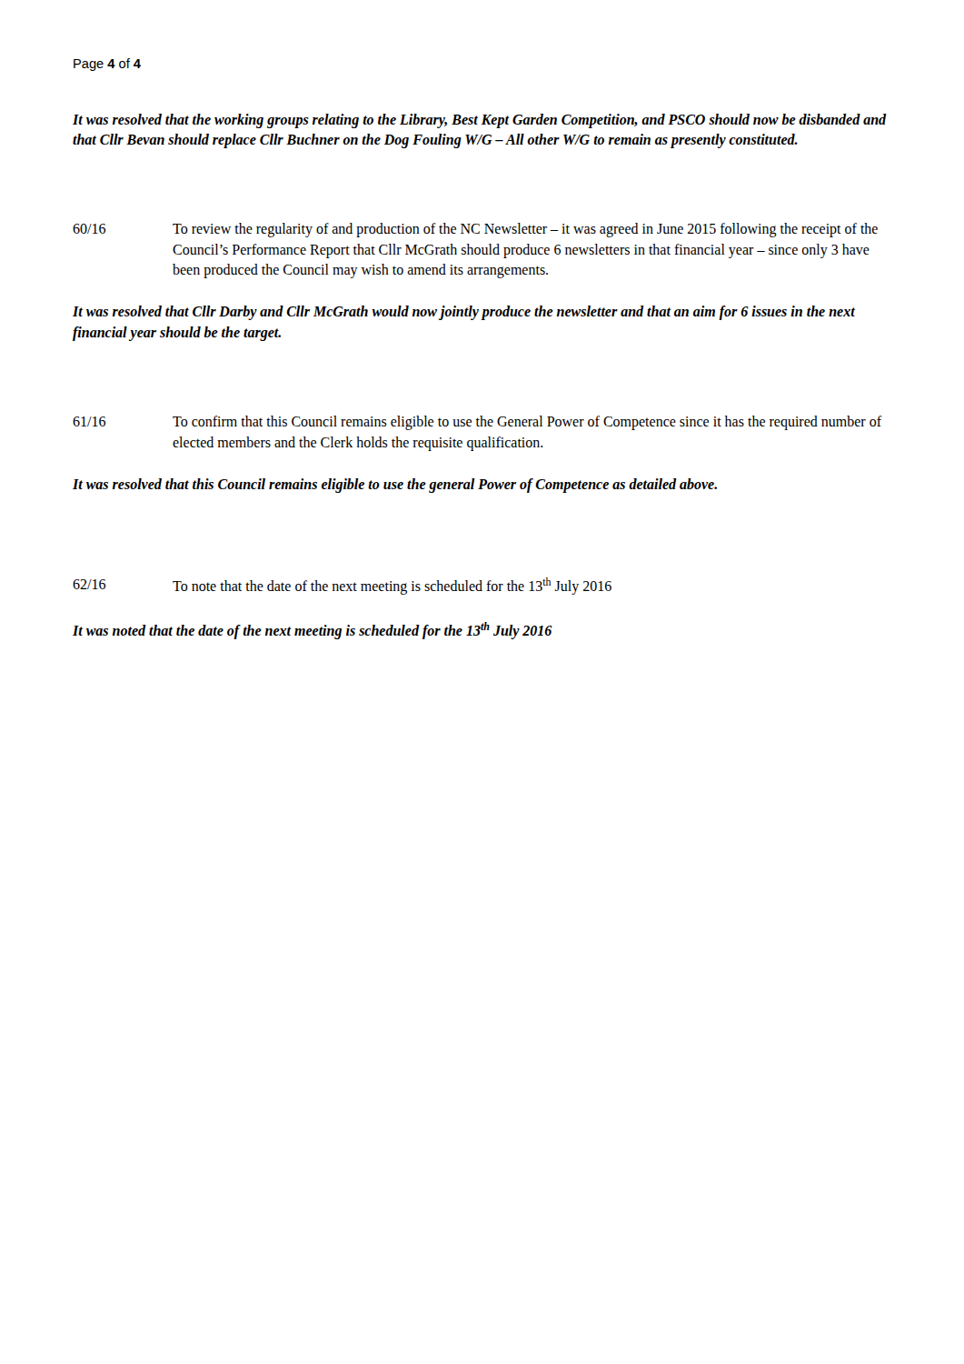Page 4 of 4
It was resolved that the working groups relating to the Library, Best Kept Garden Competition, and PSCO should now be disbanded and that Cllr Bevan should replace Cllr Buchner on the Dog Fouling W/G – All other W/G to remain as presently constituted.
60/16
To review the regularity of and production of the NC Newsletter – it was agreed in June 2015 following the receipt of the Council’s Performance Report that Cllr McGrath should produce 6 newsletters in that financial year – since only 3 have been produced the Council may wish to amend its arrangements.
It was resolved that Cllr Darby and Cllr McGrath would now jointly produce the newsletter and that an aim for 6 issues in the next financial year should be the target.
61/16
To confirm that this Council remains eligible to use the General Power of Competence since it has the required number of elected members and the Clerk holds the requisite qualification.
It was resolved that this Council remains eligible to use the general Power of Competence as detailed above.
62/16
To note that the date of the next meeting is scheduled for the 13th July 2016
It was noted that the date of the next meeting is scheduled for the 13th July 2016